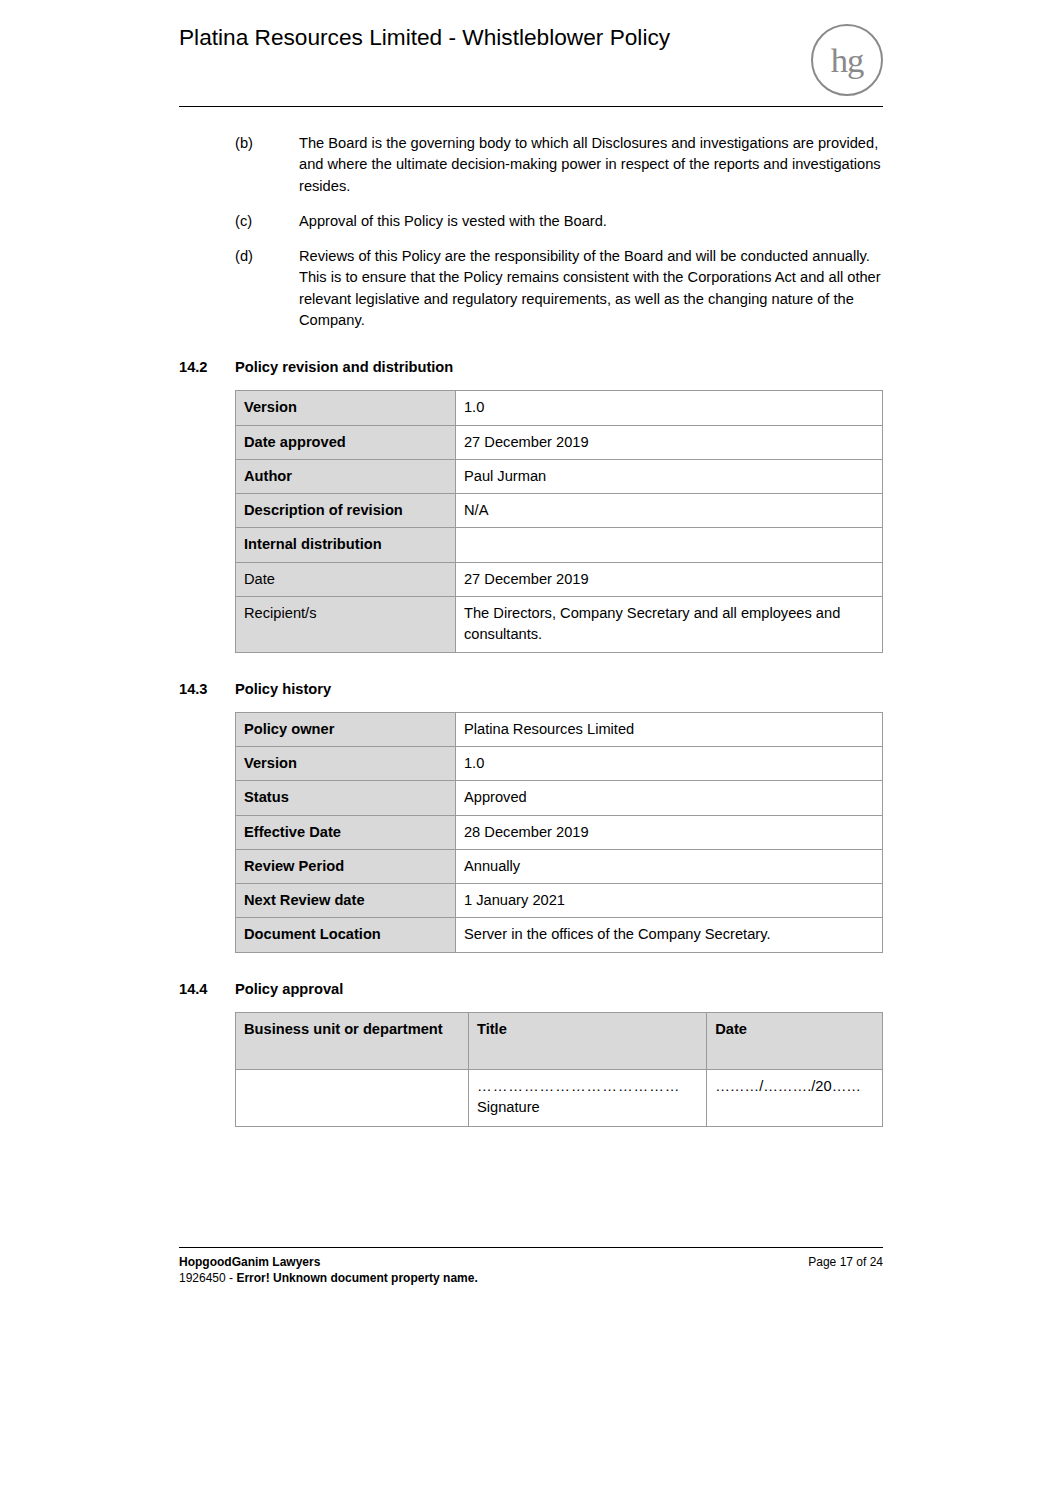Platina Resources Limited - Whistleblower Policy
hg
(b)
The Board is the governing body to which all Disclosures and investigations are provided, and where the ultimate decision-making power in respect of the reports and investigations resides.
(c)
Approval of this Policy is vested with the Board.
(d)
Reviews of this Policy are the responsibility of the Board and will be conducted annually. This is to ensure that the Policy remains consistent with the Corporations Act and all other relevant legislative and regulatory requirements, as well as the changing nature of the Company.
14.2 Policy revision and distribution
| Version | 1.0 |
| Date approved | 27 December 2019 |
| Author | Paul Jurman |
| Description of revision | N/A |
| Internal distribution | |
| Date | 27 December 2019 |
| Recipient/s | The Directors, Company Secretary and all employees and consultants. |
14.3 Policy history
| Policy owner | Platina Resources Limited |
| Version | 1.0 |
| Status | Approved |
| Effective Date | 28 December 2019 |
| Review Period | Annually |
| Next Review date | 1 January 2021 |
| Document Location | Server in the offices of the Company Secretary. |
14.4 Policy approval
| Business unit or department | Title | Date |
| | ………………………………… Signature | ………/………./20…… |
HopgoodGanim Lawyers
1926450 - Error! Unknown document property name.
Page 17 of 24